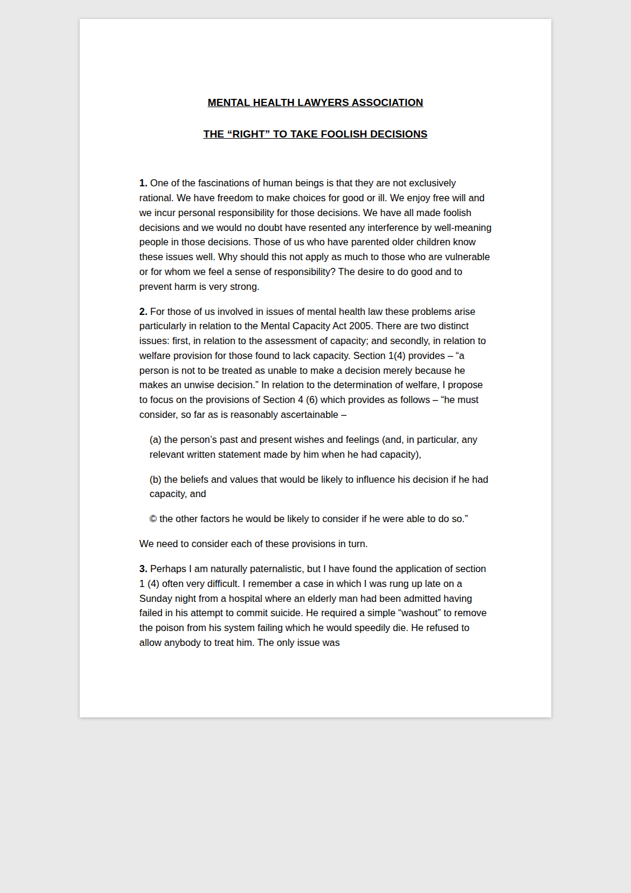MENTAL HEALTH LAWYERS ASSOCIATION
THE “RIGHT” TO TAKE FOOLISH DECISIONS
1. One of the fascinations of human beings is that they are not exclusively rational. We have freedom to make choices for good or ill. We enjoy free will and we incur personal responsibility for those decisions. We have all made foolish decisions and we would no doubt have resented any interference by well-meaning people in those decisions. Those of us who have parented older children know these issues well. Why should this not apply as much to those who are vulnerable or for whom we feel a sense of responsibility? The desire to do good and to prevent harm is very strong.
2. For those of us involved in issues of mental health law these problems arise particularly in relation to the Mental Capacity Act 2005. There are two distinct issues: first, in relation to the assessment of capacity; and secondly, in relation to welfare provision for those found to lack capacity. Section 1(4) provides – “a person is not to be treated as unable to make a decision merely because he makes an unwise decision.” In relation to the determination of welfare, I propose to focus on the provisions of Section 4 (6) which provides as follows – “he must consider, so far as is reasonably ascertainable –
(a) the person’s past and present wishes and feelings (and, in particular, any relevant written statement made by him when he had capacity),
(b) the beliefs and values that would be likely to influence his decision if he had capacity, and
© the other factors he would be likely to consider if he were able to do so.”
We need to consider each of these provisions in turn.
3. Perhaps I am naturally paternalistic, but I have found the application of section 1 (4) often very difficult. I remember a case in which I was rung up late on a Sunday night from a hospital where an elderly man had been admitted having failed in his attempt to commit suicide. He required a simple “washout” to remove the poison from his system failing which he would speedily die. He refused to allow anybody to treat him. The only issue was